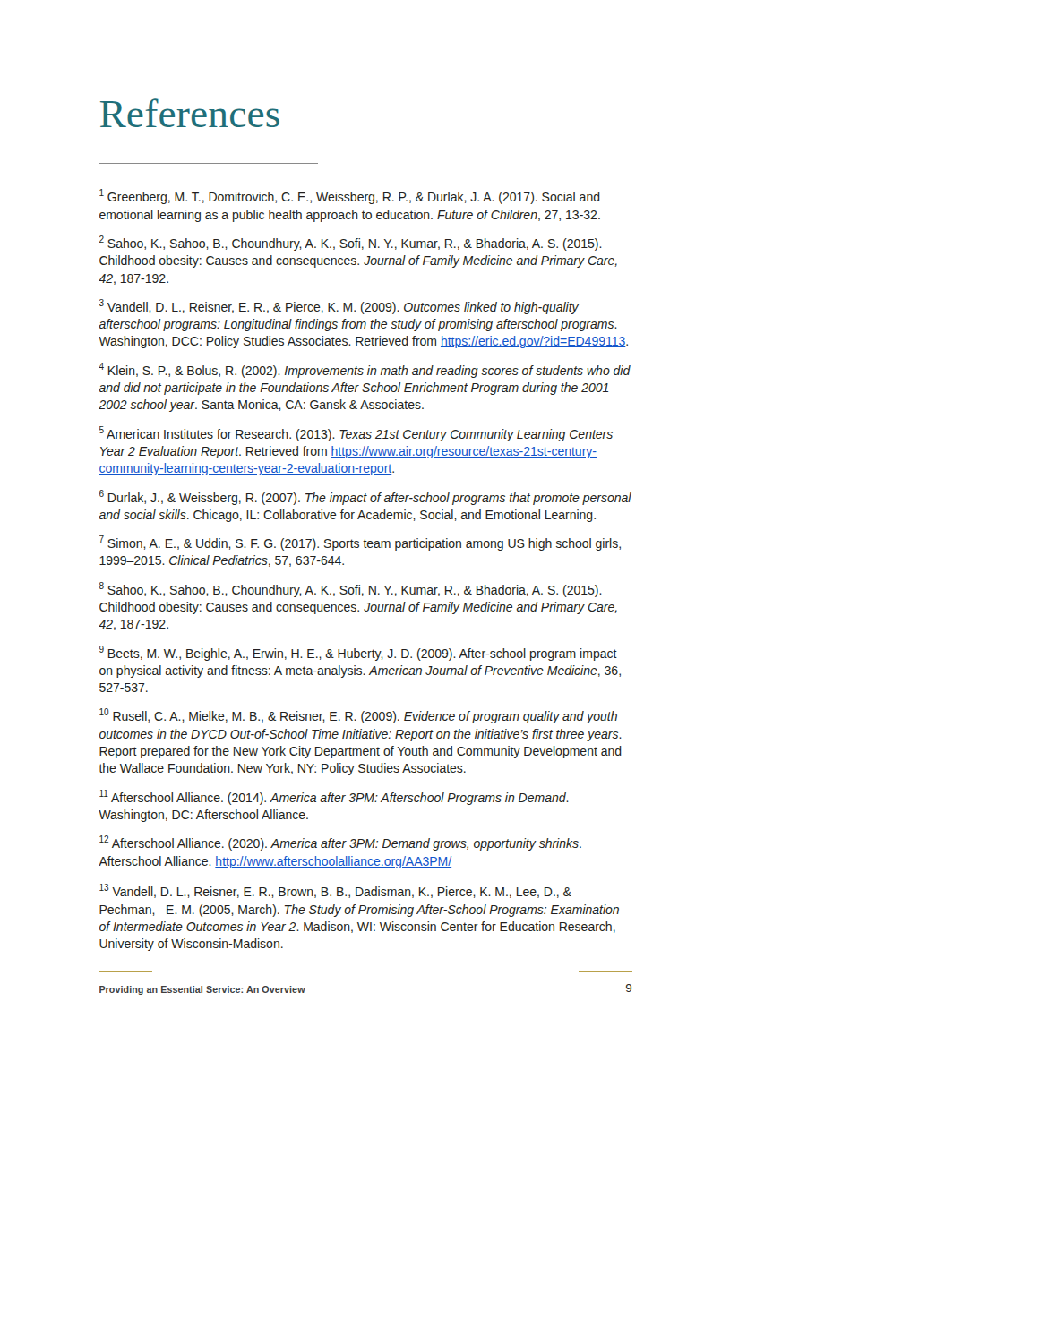References
1 Greenberg, M. T., Domitrovich, C. E., Weissberg, R. P., & Durlak, J. A. (2017). Social and emotional learning as a public health approach to education. Future of Children, 27, 13-32.
2 Sahoo, K., Sahoo, B., Choundhury, A. K., Sofi, N. Y., Kumar, R., & Bhadoria, A. S. (2015). Childhood obesity: Causes and consequences. Journal of Family Medicine and Primary Care, 42, 187-192.
3 Vandell, D. L., Reisner, E. R., & Pierce, K. M. (2009). Outcomes linked to high-quality afterschool programs: Longitudinal findings from the study of promising afterschool programs. Washington, DCC: Policy Studies Associates. Retrieved from https://eric.ed.gov/?id=ED499113.
4 Klein, S. P., & Bolus, R. (2002). Improvements in math and reading scores of students who did and did not participate in the Foundations After School Enrichment Program during the 2001–2002 school year. Santa Monica, CA: Gansk & Associates.
5 American Institutes for Research. (2013). Texas 21st Century Community Learning Centers Year 2 Evaluation Report. Retrieved from https://www.air.org/resource/texas-21st-century-community-learning-centers-year-2-evaluation-report.
6 Durlak, J., & Weissberg, R. (2007). The impact of after-school programs that promote personal and social skills. Chicago, IL: Collaborative for Academic, Social, and Emotional Learning.
7 Simon, A. E., & Uddin, S. F. G. (2017). Sports team participation among US high school girls, 1999–2015. Clinical Pediatrics, 57, 637-644.
8 Sahoo, K., Sahoo, B., Choundhury, A. K., Sofi, N. Y., Kumar, R., & Bhadoria, A. S. (2015). Childhood obesity: Causes and consequences. Journal of Family Medicine and Primary Care, 42, 187-192.
9 Beets, M. W., Beighle, A., Erwin, H. E., & Huberty, J. D. (2009). After-school program impact on physical activity and fitness: A meta-analysis. American Journal of Preventive Medicine, 36, 527-537.
10 Rusell, C. A., Mielke, M. B., & Reisner, E. R. (2009). Evidence of program quality and youth outcomes in the DYCD Out-of-School Time Initiative: Report on the initiative’s first three years. Report prepared for the New York City Department of Youth and Community Development and the Wallace Foundation. New York, NY: Policy Studies Associates.
11 Afterschool Alliance. (2014). America after 3PM: Afterschool Programs in Demand. Washington, DC: Afterschool Alliance.
12 Afterschool Alliance. (2020). America after 3PM: Demand grows, opportunity shrinks. Afterschool Alliance. http://www.afterschoolalliance.org/AA3PM/
13 Vandell, D. L., Reisner, E. R., Brown, B. B., Dadisman, K., Pierce, K. M., Lee, D., & Pechman, E. M. (2005, March). The Study of Promising After-School Programs: Examination of Intermediate Outcomes in Year 2. Madison, WI: Wisconsin Center for Education Research, University of Wisconsin-Madison.
Providing an Essential Service: An Overview
9